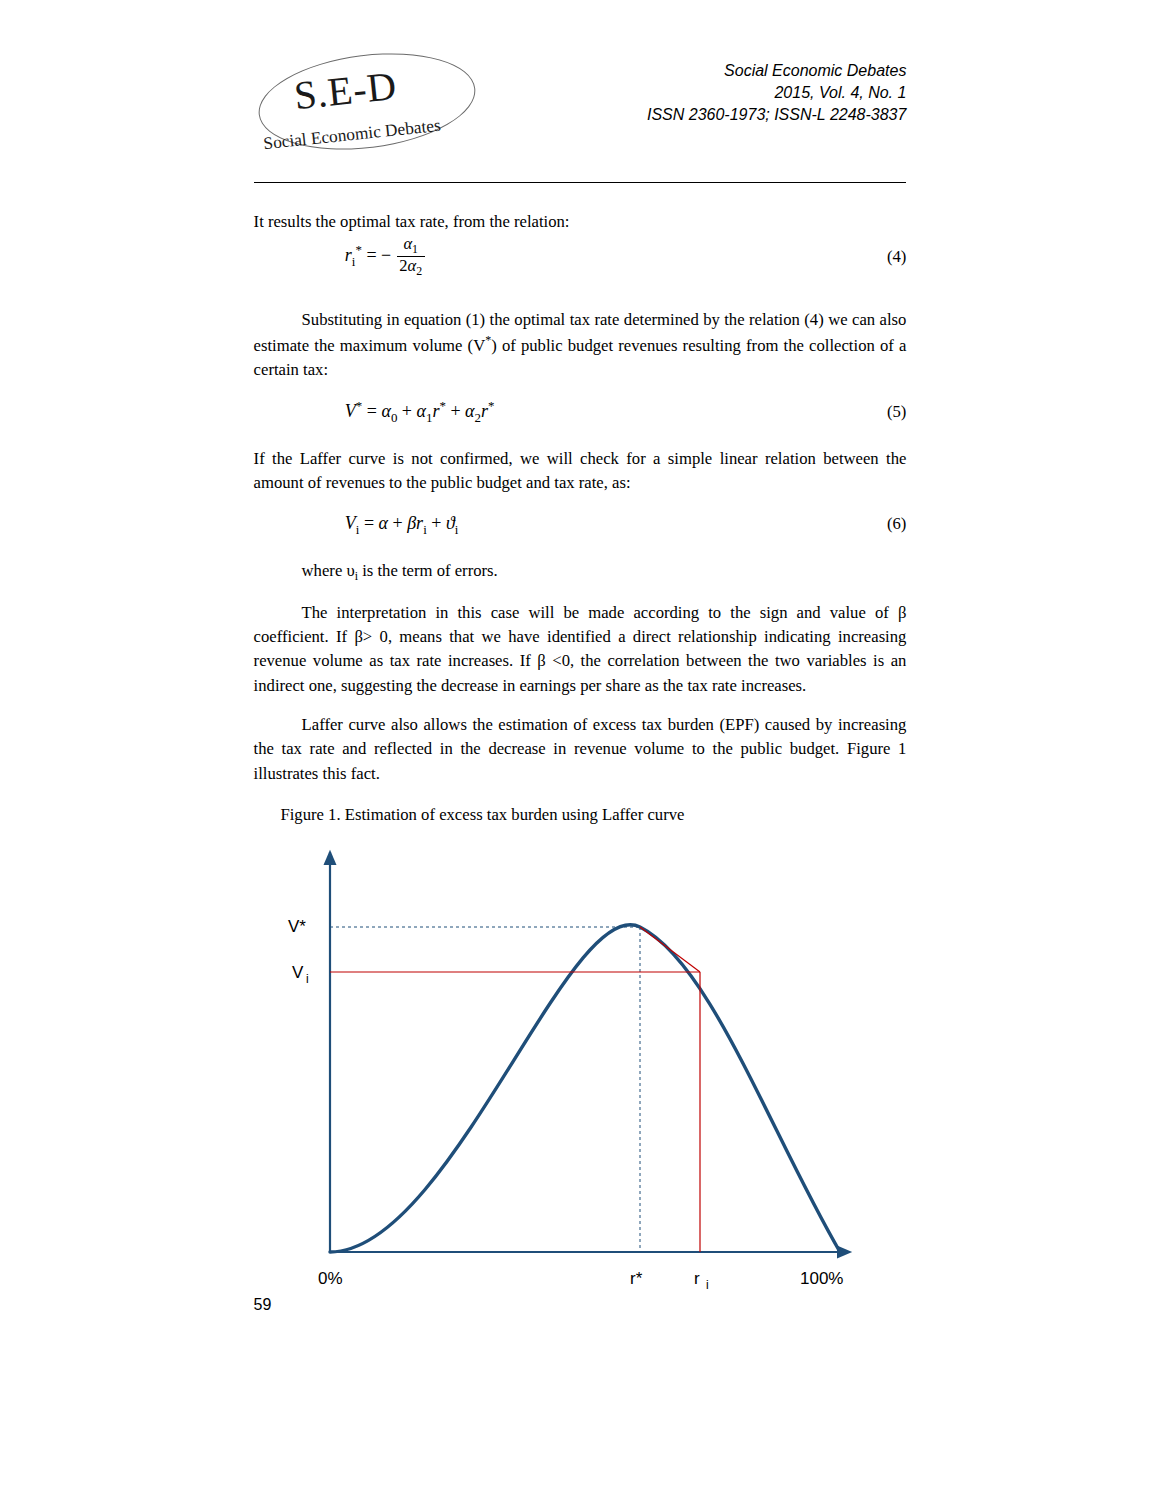S.E-D
Social Economic Debates
Social Economic Debates
2015, Vol. 4, No. 1
ISSN 2360-1973; ISSN-L 2248-3837
It results the optimal tax rate, from the relation:
ri* = − α 12α 2 (4)
Substituting in equation (1) the optimal tax rate determined by the relation (4) we can also estimate the maximum volume (V*) of public budget revenues resulting from the collection of a certain tax:
V* = α 0 + α 1 r* + α 2 r* (5)
If the Laffer curve is not confirmed, we will check for a simple linear relation between the amount of revenues to the public budget and tax rate, as:
Vi = α + βr i + ϑi (6)
where υi is the term of errors.
The interpretation in this case will be made according to the sign and value of β coefficient. If β> 0, means that we have identified a direct relationship indicating increasing revenue volume as tax rate increases. If β <0, the correlation between the two variables is an indirect one, suggesting the decrease in earnings per share as the tax rate increases.
Laffer curve also allows the estimation of excess tax burden (EPF) caused by increasing the tax rate and reflected in the decrease in revenue volume to the public budget. Figure 1 illustrates this fact.
Figure 1. Estimation of excess tax burden using Laffer curve
V* V i 0% r* r i 100%
59